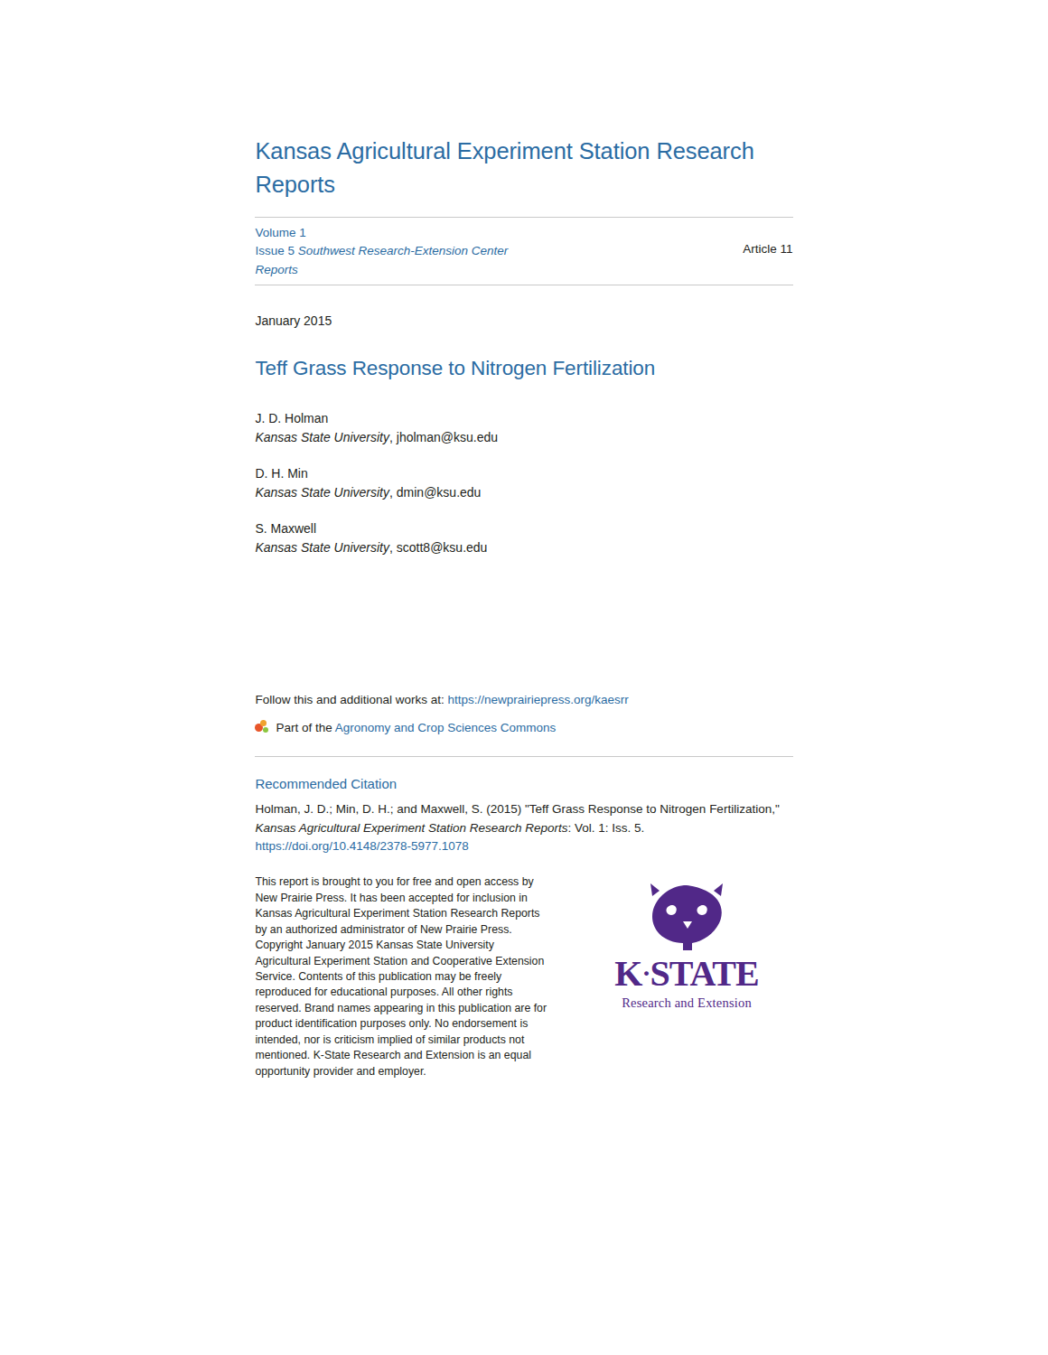Kansas Agricultural Experiment Station Research Reports
Volume 1
Issue 5 Southwest Research-Extension Center
Reports
Article 11
January 2015
Teff Grass Response to Nitrogen Fertilization
J. D. Holman Kansas State University, jholman@ksu.edu
D. H. Min Kansas State University, dmin@ksu.edu
S. Maxwell Kansas State University, scott8@ksu.edu
Follow this and additional works at: https://newprairiepress.org/kaesrr
Part of the Agronomy and Crop Sciences Commons
Recommended Citation
Holman, J. D.; Min, D. H.; and Maxwell, S. (2015) "Teff Grass Response to Nitrogen Fertilization," Kansas Agricultural Experiment Station Research Reports: Vol. 1: Iss. 5. https://doi.org/10.4148/2378-5977.1078
This report is brought to you for free and open access by New Prairie Press. It has been accepted for inclusion in Kansas Agricultural Experiment Station Research Reports by an authorized administrator of New Prairie Press. Copyright January 2015 Kansas State University Agricultural Experiment Station and Cooperative Extension Service. Contents of this publication may be freely reproduced for educational purposes. All other rights reserved. Brand names appearing in this publication are for product identification purposes only. No endorsement is intended, nor is criticism implied of similar products not mentioned. K-State Research and Extension is an equal opportunity provider and employer.
K·STATE
Research and Extension